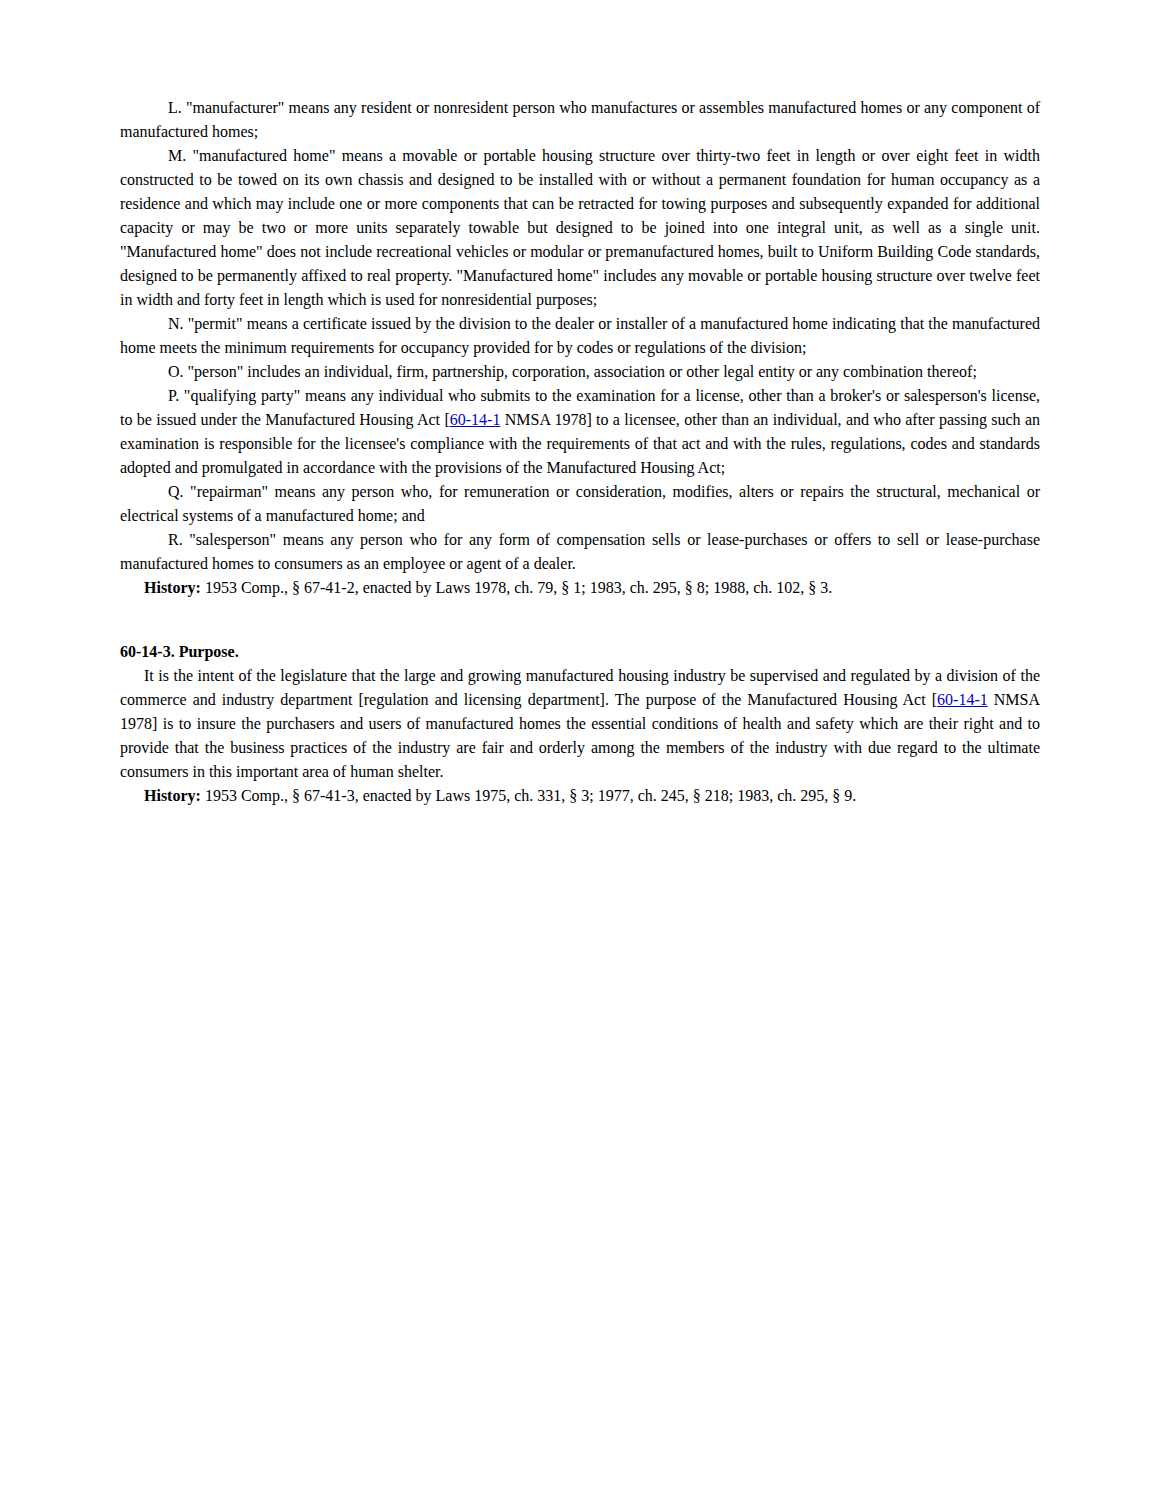L. "manufacturer" means any resident or nonresident person who manufactures or assembles manufactured homes or any component of manufactured homes;
M. "manufactured home" means a movable or portable housing structure over thirty-two feet in length or over eight feet in width constructed to be towed on its own chassis and designed to be installed with or without a permanent foundation for human occupancy as a residence and which may include one or more components that can be retracted for towing purposes and subsequently expanded for additional capacity or may be two or more units separately towable but designed to be joined into one integral unit, as well as a single unit. "Manufactured home" does not include recreational vehicles or modular or premanufactured homes, built to Uniform Building Code standards, designed to be permanently affixed to real property. "Manufactured home" includes any movable or portable housing structure over twelve feet in width and forty feet in length which is used for nonresidential purposes;
N. "permit" means a certificate issued by the division to the dealer or installer of a manufactured home indicating that the manufactured home meets the minimum requirements for occupancy provided for by codes or regulations of the division;
O. "person" includes an individual, firm, partnership, corporation, association or other legal entity or any combination thereof;
P. "qualifying party" means any individual who submits to the examination for a license, other than a broker's or salesperson's license, to be issued under the Manufactured Housing Act [60-14-1 NMSA 1978] to a licensee, other than an individual, and who after passing such an examination is responsible for the licensee's compliance with the requirements of that act and with the rules, regulations, codes and standards adopted and promulgated in accordance with the provisions of the Manufactured Housing Act;
Q. "repairman" means any person who, for remuneration or consideration, modifies, alters or repairs the structural, mechanical or electrical systems of a manufactured home; and
R. "salesperson" means any person who for any form of compensation sells or lease-purchases or offers to sell or lease-purchase manufactured homes to consumers as an employee or agent of a dealer.
History: 1953 Comp., § 67-41-2, enacted by Laws 1978, ch. 79, § 1; 1983, ch. 295, § 8; 1988, ch. 102, § 3.
60-14-3. Purpose.
It is the intent of the legislature that the large and growing manufactured housing industry be supervised and regulated by a division of the commerce and industry department [regulation and licensing department]. The purpose of the Manufactured Housing Act [60-14-1 NMSA 1978] is to insure the purchasers and users of manufactured homes the essential conditions of health and safety which are their right and to provide that the business practices of the industry are fair and orderly among the members of the industry with due regard to the ultimate consumers in this important area of human shelter.
History: 1953 Comp., § 67-41-3, enacted by Laws 1975, ch. 331, § 3; 1977, ch. 245, § 218; 1983, ch. 295, § 9.